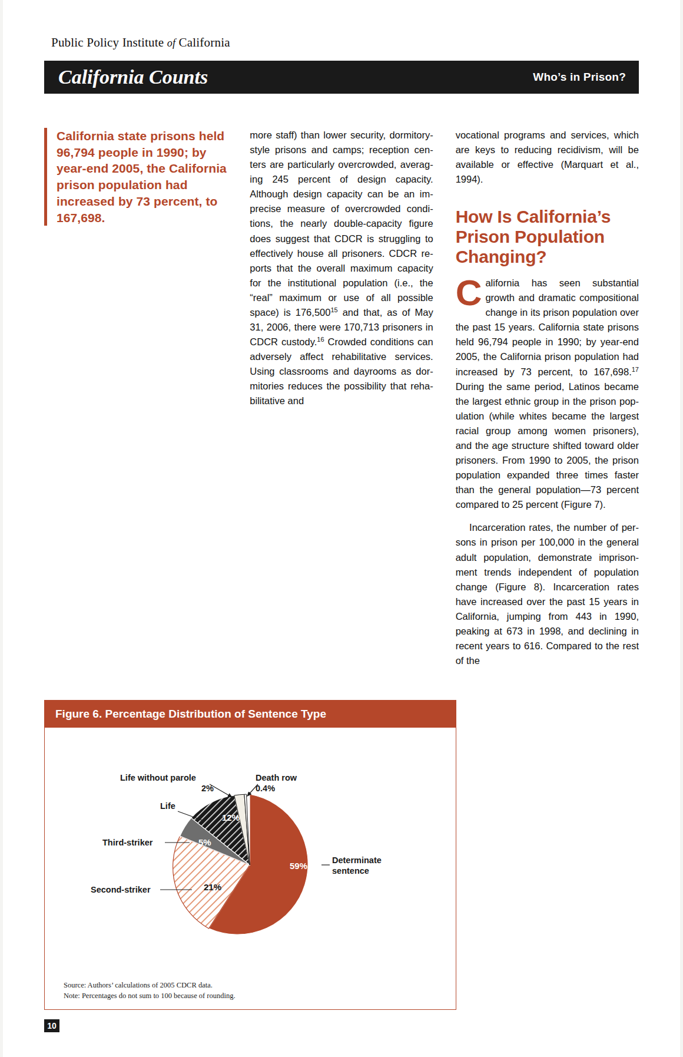Public Policy Institute of California
California Counts
Who’s in Prison?
California state prisons held 96,794 people in 1990; by year-end 2005, the California prison population had increased by 73 percent, to 167,698.
more staff) than lower security, dormitory-style prisons and camps; reception centers are particularly overcrowded, averaging 245 percent of design capacity. Although design capacity can be an imprecise measure of overcrowded conditions, the nearly double-capacity figure does suggest that CDCR is struggling to effectively house all prisoners. CDCR reports that the overall maximum capacity for the institutional population (i.e., the “real” maximum or use of all possible space) is 176,50015 and that, as of May 31, 2006, there were 170,713 prisoners in CDCR custody.16 Crowded conditions can adversely affect rehabilitative services. Using classrooms and dayrooms as dormitories reduces the possibility that rehabilitative and
vocational programs and services, which are keys to reducing recidivism, will be available or effective (Marquart et al., 1994).
How Is California’s Prison Population Changing?
California has seen substantial growth and dramatic compositional change in its prison population over the past 15 years. California state prisons held 96,794 people in 1990; by year-end 2005, the California prison population had increased by 73 percent, to 167,698.17 During the same period, Latinos became the largest ethnic group in the prison population (while whites became the largest racial group among women prisoners), and the age structure shifted toward older prisoners. From 1990 to 2005, the prison population expanded three times faster than the general population—73 percent compared to 25 percent (Figure 7).
Incarceration rates, the number of persons in prison per 100,000 in the general adult population, demonstrate imprisonment trends independent of population change (Figure 8). Incarceration rates have increased over the past 15 years in California, jumping from 443 in 1990, peaking at 673 in 1998, and declining in recent years to 616. Compared to the rest of the
Figure 6. Percentage Distribution of Sentence Type
59% 21% 5% 12% Determinate sentence Second-striker Third-striker Life Life without parole 2% Death row 0.4%
Source: Authors’ calculations of 2005 CDCR data.
Note: Percentages do not sum to 100 because of rounding.
10